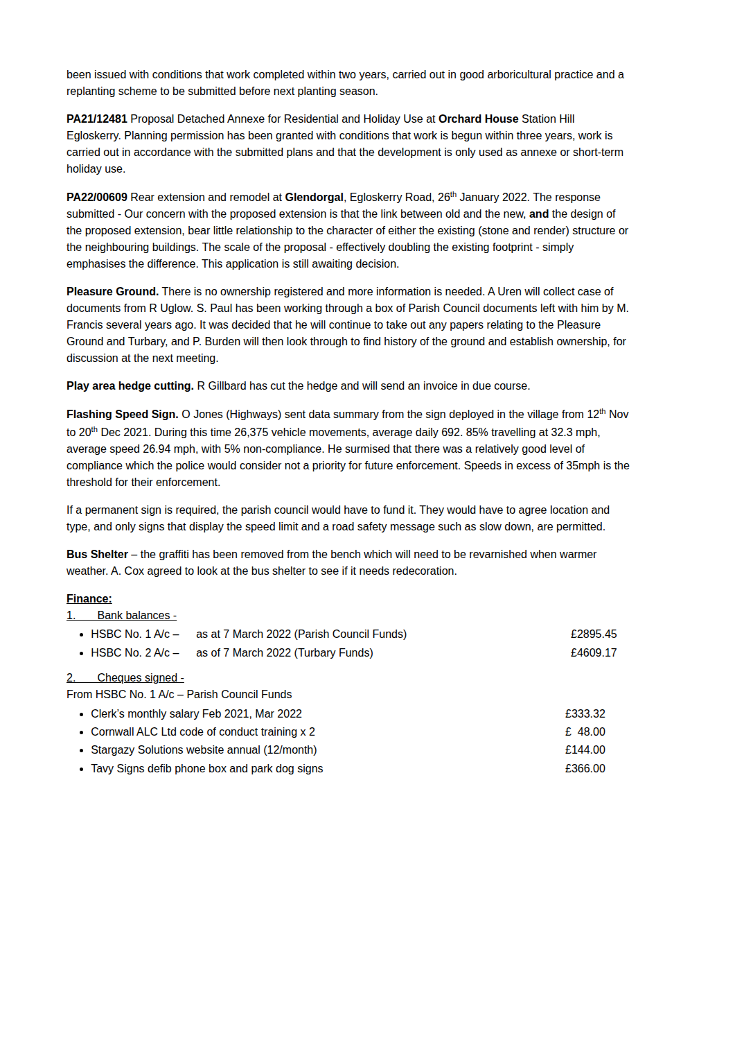been issued with conditions that work completed within two years, carried out in good arboricultural practice and a replanting scheme to be submitted before next planting season.
PA21/12481 Proposal Detached Annexe for Residential and Holiday Use at Orchard House Station Hill Egloskerry. Planning permission has been granted with conditions that work is begun within three years, work is carried out in accordance with the submitted plans and that the development is only used as annexe or short-term holiday use.
PA22/00609 Rear extension and remodel at Glendorgal, Egloskerry Road, 26th January 2022. The response submitted - Our concern with the proposed extension is that the link between old and the new, and the design of the proposed extension, bear little relationship to the character of either the existing (stone and render) structure or the neighbouring buildings. The scale of the proposal - effectively doubling the existing footprint - simply emphasises the difference. This application is still awaiting decision.
Pleasure Ground. There is no ownership registered and more information is needed. A Uren will collect case of documents from R Uglow. S. Paul has been working through a box of Parish Council documents left with him by M. Francis several years ago. It was decided that he will continue to take out any papers relating to the Pleasure Ground and Turbary, and P. Burden will then look through to find history of the ground and establish ownership, for discussion at the next meeting.
Play area hedge cutting. R Gillbard has cut the hedge and will send an invoice in due course.
Flashing Speed Sign. O Jones (Highways) sent data summary from the sign deployed in the village from 12th Nov to 20th Dec 2021. During this time 26,375 vehicle movements, average daily 692. 85% travelling at 32.3 mph, average speed 26.94 mph, with 5% non-compliance. He surmised that there was a relatively good level of compliance which the police would consider not a priority for future enforcement. Speeds in excess of 35mph is the threshold for their enforcement.
If a permanent sign is required, the parish council would have to fund it. They would have to agree location and type, and only signs that display the speed limit and a road safety message such as slow down, are permitted.
Bus Shelter – the graffiti has been removed from the bench which will need to be revarnished when warmer weather. A. Cox agreed to look at the bus shelter to see if it needs redecoration.
Finance:
1. Bank balances -
HSBC No. 1 A/c – as at 7 March 2022 (Parish Council Funds) £2895.45
HSBC No. 2 A/c – as of 7 March 2022 (Turbary Funds) £4609.17
2. Cheques signed -
From HSBC No. 1 A/c – Parish Council Funds
Clerk’s monthly salary Feb 2021, Mar 2022 £333.32
Cornwall ALC Ltd code of conduct training x 2 £ 48.00
Stargazy Solutions website annual (12/month) £144.00
Tavy Signs defib phone box and park dog signs £366.00